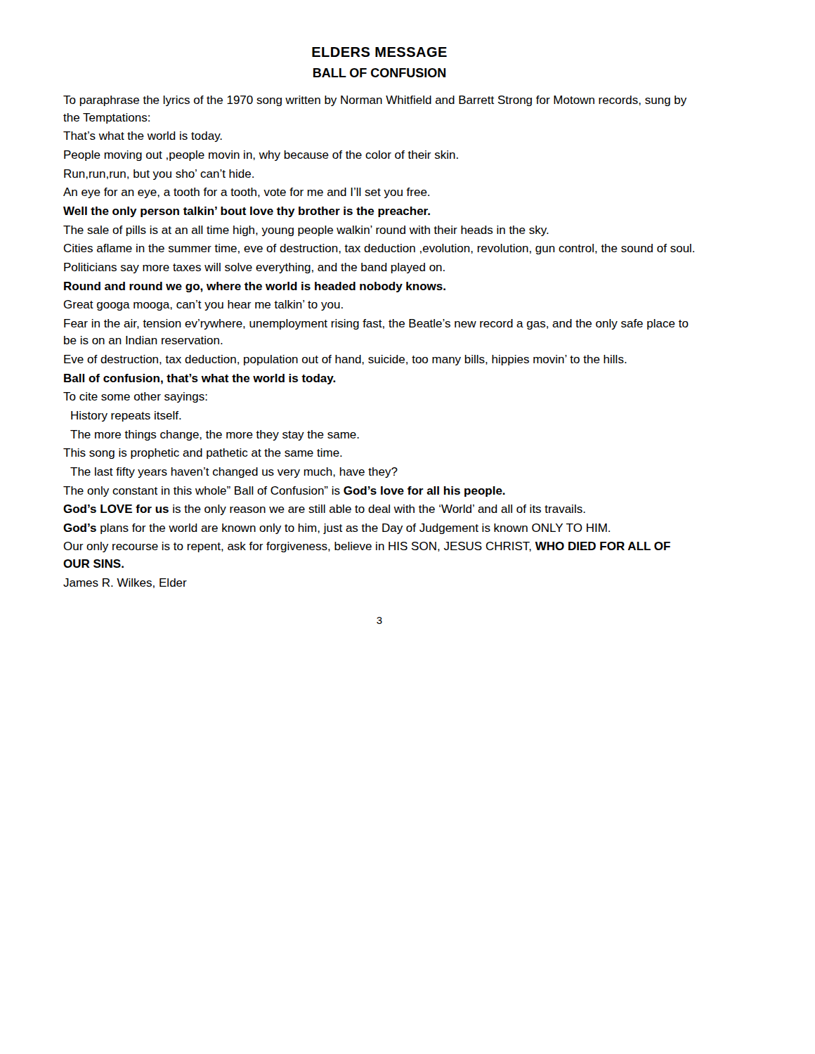ELDERS MESSAGE
BALL OF CONFUSION
To paraphrase the lyrics of the 1970 song written by Norman Whitfield and Barrett Strong for Motown records, sung by the Temptations:
That’s what the world is today.
People moving out ,people movin in, why because of the color of their skin.
Run,run,run, but you sho’ can’t hide.
An eye for an eye, a tooth for a tooth, vote for me and I’ll set you free.
Well the only person talkin’ bout love thy brother is the preacher.
The sale of pills is at an all time high, young people walkin’ round with their heads in the sky.
Cities aflame in the summer time, eve of destruction, tax deduction ,evolution, revolution, gun control, the sound of soul.
Politicians say more taxes will solve everything, and the band played on.
Round and round we go, where the world is headed nobody knows.
Great googa mooga, can’t you hear me talkin’ to you.
Fear in the air, tension ev’rywhere, unemployment rising fast, the Beatle’s new record a gas, and the only safe place to be is on an Indian reservation.
Eve of destruction, tax deduction, population out of hand, suicide, too many bills, hippies movin’ to the hills.
Ball of confusion, that’s what the world is today.
To cite some other sayings:
History repeats itself.
The more things change, the more they stay the same.
This song is prophetic and pathetic at the same time.
The last fifty years haven’t changed us very much, have they?
The only constant in this whole” Ball of Confusion” is God’s love for all his people.
God’s LOVE for us is the only reason we are still able to deal with the ‘World’ and all of its travails.
God’s plans for the world are known only to him, just as the Day of Judgement is known ONLY TO HIM.
Our only recourse is to repent, ask for forgiveness, believe in HIS SON, JESUS CHRIST, WHO DIED FOR ALL OF OUR SINS.
James R. Wilkes, Elder
3